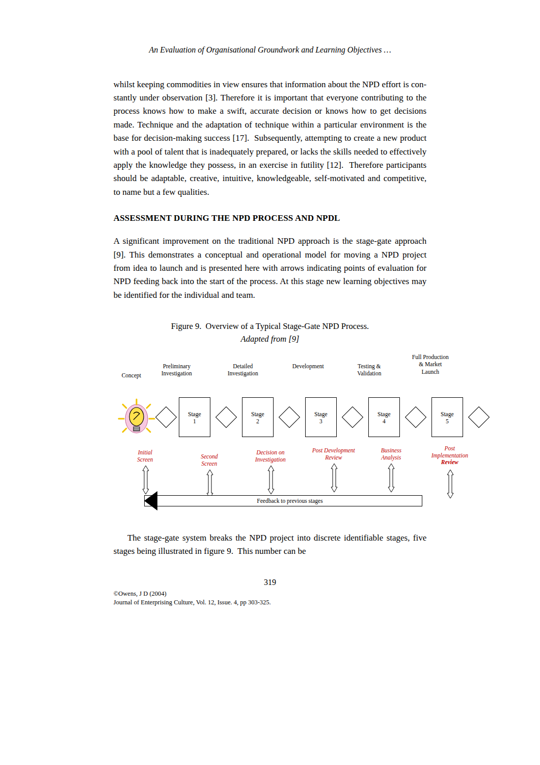An Evaluation of Organisational Groundwork and Learning Objectives …
whilst keeping commodities in view ensures that information about the NPD effort is constantly under observation [3]. Therefore it is important that everyone contributing to the process knows how to make a swift, accurate decision or knows how to get decisions made. Technique and the adaptation of technique within a particular environment is the base for decision-making success [17]. Subsequently, attempting to create a new product with a pool of talent that is inadequately prepared, or lacks the skills needed to effectively apply the knowledge they possess, in an exercise in futility [12]. Therefore participants should be adaptable, creative, intuitive, knowledgeable, self-motivated and competitive, to name but a few qualities.
ASSESSMENT DURING THE NPD PROCESS AND NPDL
A significant improvement on the traditional NPD approach is the stage-gate approach [9]. This demonstrates a conceptual and operational model for moving a NPD project from idea to launch and is presented here with arrows indicating points of evaluation for NPD feeding back into the start of the process. At this stage new learning objectives may be identified for the individual and team.
Figure 9. Overview of a Typical Stage-Gate NPD Process. Adapted from [9]
Concept
Preliminary
Investigation
Detailed
Investigation
Development
Testing &
Validation
Full Production
& Market
Launch
Stage
1
Stage
2
Stage
3
Stage
4
Stage
5
Initial
Screen
Second
Screen
Decision on
Investigation
Post Development
Review
Business
Analysis
Post
Implementation
Review
Feedback to previous stages
The stage-gate system breaks the NPD project into discrete identifiable stages, five stages being illustrated in figure 9. This number can be
319
©Owens, J D (2004)
Journal of Enterprising Culture, Vol. 12, Issue. 4, pp 303-325.